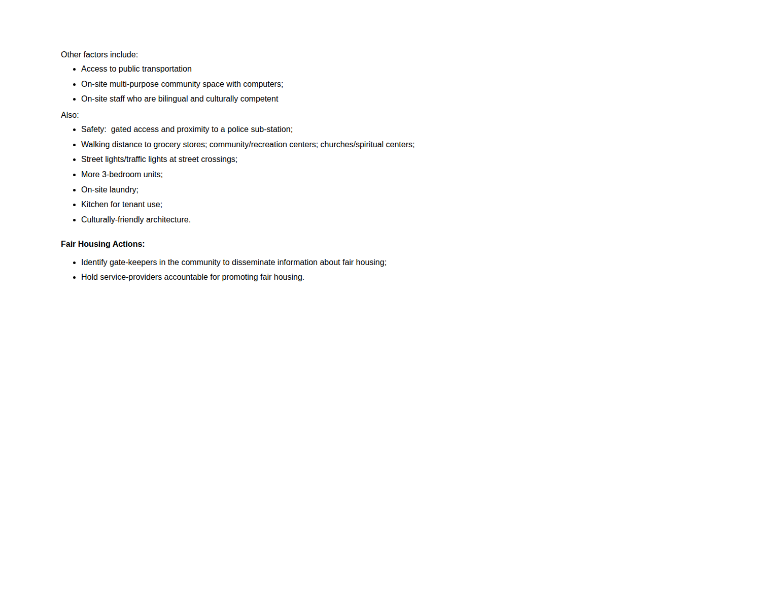Other factors include:
Access to public transportation
On-site multi-purpose community space with computers;
On-site staff who are bilingual and culturally competent
Also:
Safety: gated access and proximity to a police sub-station;
Walking distance to grocery stores; community/recreation centers; churches/spiritual centers;
Street lights/traffic lights at street crossings;
More 3-bedroom units;
On-site laundry;
Kitchen for tenant use;
Culturally-friendly architecture.
Fair Housing Actions:
Identify gate-keepers in the community to disseminate information about fair housing;
Hold service-providers accountable for promoting fair housing.